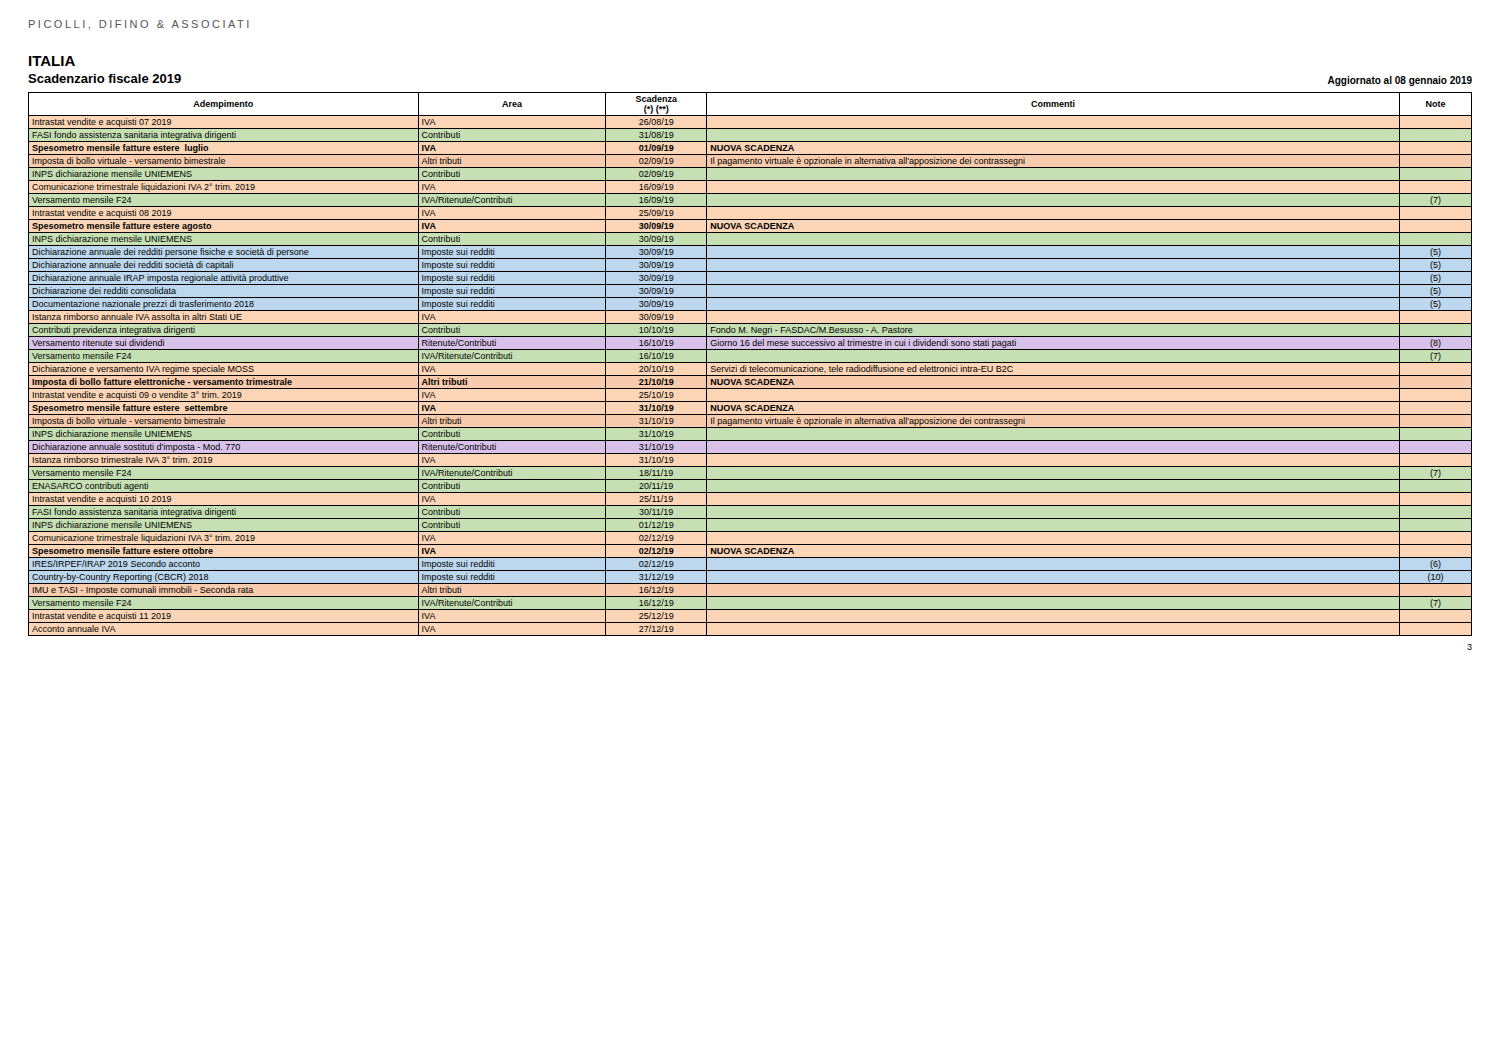PICOLLI, DIFINO & ASSOCIATI
ITALIA
Scadenzario fiscale 2019
Aggiornato al 08 gennaio 2019
| Adempimento | Area | Scadenza (*) (**) | Commenti | Note |
| --- | --- | --- | --- | --- |
| Intrastat vendite e acquisti 07 2019 | IVA | 26/08/19 | | |
| FASI fondo assistenza sanitaria integrativa dirigenti | Contributi | 31/08/19 | | |
| Spesometro mensile fatture estere luglio | IVA | 01/09/19 | NUOVA SCADENZA | |
| Imposta di bollo virtuale - versamento bimestrale | Altri tributi | 02/09/19 | Il pagamento virtuale è opzionale in alternativa all'apposizione dei contrassegni | |
| INPS dichiarazione mensile UNIEMENS | Contributi | 02/09/19 | | |
| Comunicazione trimestrale liquidazioni IVA 2° trim. 2019 | IVA | 16/09/19 | | |
| Versamento mensile F24 | IVA/Ritenute/Contributi | 16/09/19 | | (7) |
| Intrastat vendite e acquisti 08 2019 | IVA | 25/09/19 | | |
| Spesometro mensile fatture estere agosto | IVA | 30/09/19 | NUOVA SCADENZA | |
| INPS dichiarazione mensile UNIEMENS | Contributi | 30/09/19 | | |
| Dichiarazione annuale dei redditi persone fisiche e società di persone | Imposte sui redditi | 30/09/19 | | (5) |
| Dichiarazione annuale dei redditi società di capitali | Imposte sui redditi | 30/09/19 | | (5) |
| Dichiarazione annuale IRAP imposta regionale attività produttive | Imposte sui redditi | 30/09/19 | | (5) |
| Dichiarazione dei redditi consolidata | Imposte sui redditi | 30/09/19 | | (5) |
| Documentazione nazionale prezzi di trasferimento 2018 | Imposte sui redditi | 30/09/19 | | (5) |
| Istanza rimborso annuale IVA assolta in altri Stati UE | IVA | 30/09/19 | | |
| Contributi previdenza integrativa dirigenti | Contributi | 10/10/19 | Fondo M. Negri - FASDAC/M.Besusso - A. Pastore | |
| Versamento ritenute sui dividendi | Ritenute/Contributi | 16/10/19 | Giorno 16 del mese successivo al trimestre in cui i dividendi sono stati pagati | (8) |
| Versamento mensile F24 | IVA/Ritenute/Contributi | 16/10/19 | | (7) |
| Dichiarazione e versamento IVA regime speciale MOSS | IVA | 20/10/19 | Servizi di telecomunicazione, tele radiodiffusione ed elettronici intra-EU B2C | |
| Imposta di bollo fatture elettroniche - versamento trimestrale | Altri tributi | 21/10/19 | NUOVA SCADENZA | |
| Intrastat vendite e acquisti 09 o vendite 3° trim. 2019 | IVA | 25/10/19 | | |
| Spesometro mensile fatture estere settembre | IVA | 31/10/19 | NUOVA SCADENZA | |
| Imposta di bollo virtuale - versamento bimestrale | Altri tributi | 31/10/19 | Il pagamento virtuale è opzionale in alternativa all'apposizione dei contrassegni | |
| INPS dichiarazione mensile UNIEMENS | Contributi | 31/10/19 | | |
| Dichiarazione annuale sostituti d'imposta - Mod. 770 | Ritenute/Contributi | 31/10/19 | | |
| Istanza rimborso trimestrale IVA 3° trim. 2019 | IVA | 31/10/19 | | |
| Versamento mensile F24 | IVA/Ritenute/Contributi | 18/11/19 | | (7) |
| ENASARCO contributi agenti | Contributi | 20/11/19 | | |
| Intrastat vendite e acquisti 10 2019 | IVA | 25/11/19 | | |
| FASI fondo assistenza sanitaria integrativa dirigenti | Contributi | 30/11/19 | | |
| INPS dichiarazione mensile UNIEMENS | Contributi | 01/12/19 | | |
| Comunicazione trimestrale liquidazioni IVA 3° trim. 2019 | IVA | 02/12/19 | | |
| Spesometro mensile fatture estere ottobre | IVA | 02/12/19 | NUOVA SCADENZA | |
| IRES/IRPEF/IRAP 2019 Secondo acconto | Imposte sui redditi | 02/12/19 | | (6) |
| Country-by-Country Reporting (CBCR) 2018 | Imposte sui redditi | 31/12/19 | | (10) |
| IMU e TASI - Imposte comunali immobili - Seconda rata | Altri tributi | 16/12/19 | | |
| Versamento mensile F24 | IVA/Ritenute/Contributi | 16/12/19 | | (7) |
| Intrastat vendite e acquisti 11 2019 | IVA | 25/12/19 | | |
| Acconto annuale IVA | IVA | 27/12/19 | | |
3